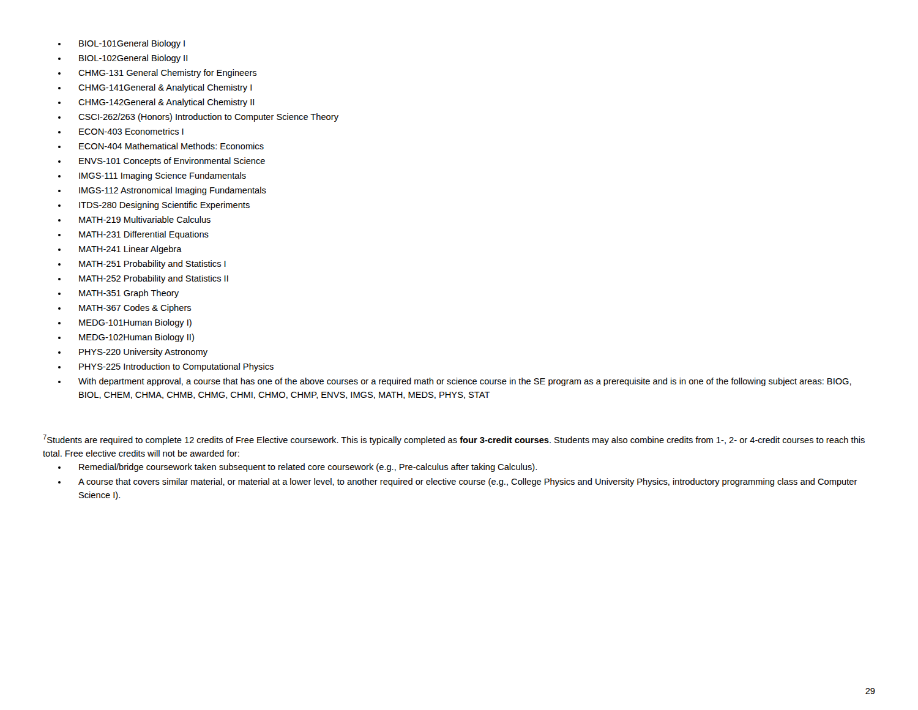BIOL-101General Biology I
BIOL-102General Biology II
CHMG-131 General Chemistry for Engineers
CHMG-141General & Analytical Chemistry I
CHMG-142General & Analytical Chemistry II
CSCI-262/263 (Honors) Introduction to Computer Science Theory
ECON-403 Econometrics I
ECON-404 Mathematical Methods: Economics
ENVS-101 Concepts of Environmental Science
IMGS-111 Imaging Science Fundamentals
IMGS-112 Astronomical Imaging Fundamentals
ITDS-280 Designing Scientific Experiments
MATH-219 Multivariable Calculus
MATH-231 Differential Equations
MATH-241 Linear Algebra
MATH-251 Probability and Statistics I
MATH-252 Probability and Statistics II
MATH-351 Graph Theory
MATH-367 Codes & Ciphers
MEDG-101Human Biology I)
MEDG-102Human Biology II)
PHYS-220 University Astronomy
PHYS-225 Introduction to Computational Physics
With department approval, a course that has one of the above courses or a required math or science course in the SE program as a prerequisite and is in one of the following subject areas: BIOG, BIOL, CHEM, CHMA, CHMB, CHMG, CHMI, CHMO, CHMP, ENVS, IMGS, MATH, MEDS, PHYS, STAT
7Students are required to complete 12 credits of Free Elective coursework. This is typically completed as four 3-credit courses. Students may also combine credits from 1-, 2- or 4-credit courses to reach this total. Free elective credits will not be awarded for:
Remedial/bridge coursework taken subsequent to related core coursework (e.g., Pre-calculus after taking Calculus).
A course that covers similar material, or material at a lower level, to another required or elective course (e.g., College Physics and University Physics, introductory programming class and Computer Science I).
29